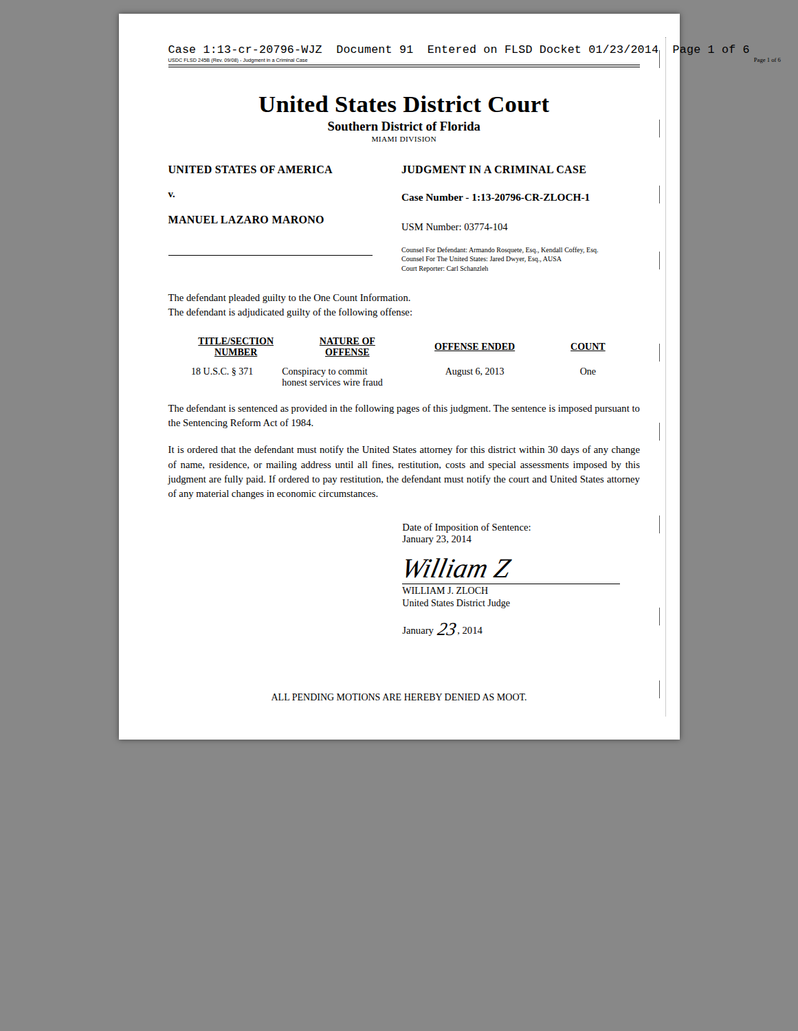Case 1:13-cr-20796-WJZ Document 91 Entered on FLSD Docket 01/23/2014 Page 1 of 6
USDC FLSD 245B (Rev. 09/08) - Judgment in a Criminal Case
Page 1 of 6
United States District Court
Southern District of Florida
MIAMI DIVISION
UNITED STATES OF AMERICA
v.
MANUEL LAZARO MARONO
JUDGMENT IN A CRIMINAL CASE
Case Number - 1:13-20796-CR-ZLOCH-1
USM Number: 03774-104
Counsel For Defendant: Armando Rosquete, Esq., Kendall Coffey, Esq.
Counsel For The United States: Jared Dwyer, Esq., AUSA
Court Reporter: Carl Schanzleh
The defendant pleaded guilty to the One Count Information.
The defendant is adjudicated guilty of the following offense:
| TITLE/SECTION NUMBER | NATURE OF OFFENSE | OFFENSE ENDED | COUNT |
| --- | --- | --- | --- |
| 18 U.S.C. § 371 | Conspiracy to commit honest services wire fraud | August 6, 2013 | One |
The defendant is sentenced as provided in the following pages of this judgment. The sentence is imposed pursuant to the Sentencing Reform Act of 1984.
It is ordered that the defendant must notify the United States attorney for this district within 30 days of any change of name, residence, or mailing address until all fines, restitution, costs and special assessments imposed by this judgment are fully paid. If ordered to pay restitution, the defendant must notify the court and United States attorney of any material changes in economic circumstances.
Date of Imposition of Sentence:
January 23, 2014
William Z
WILLIAM J. ZLOCH
United States District Judge
January 23, 2014
ALL PENDING MOTIONS ARE HEREBY DENIED AS MOOT.